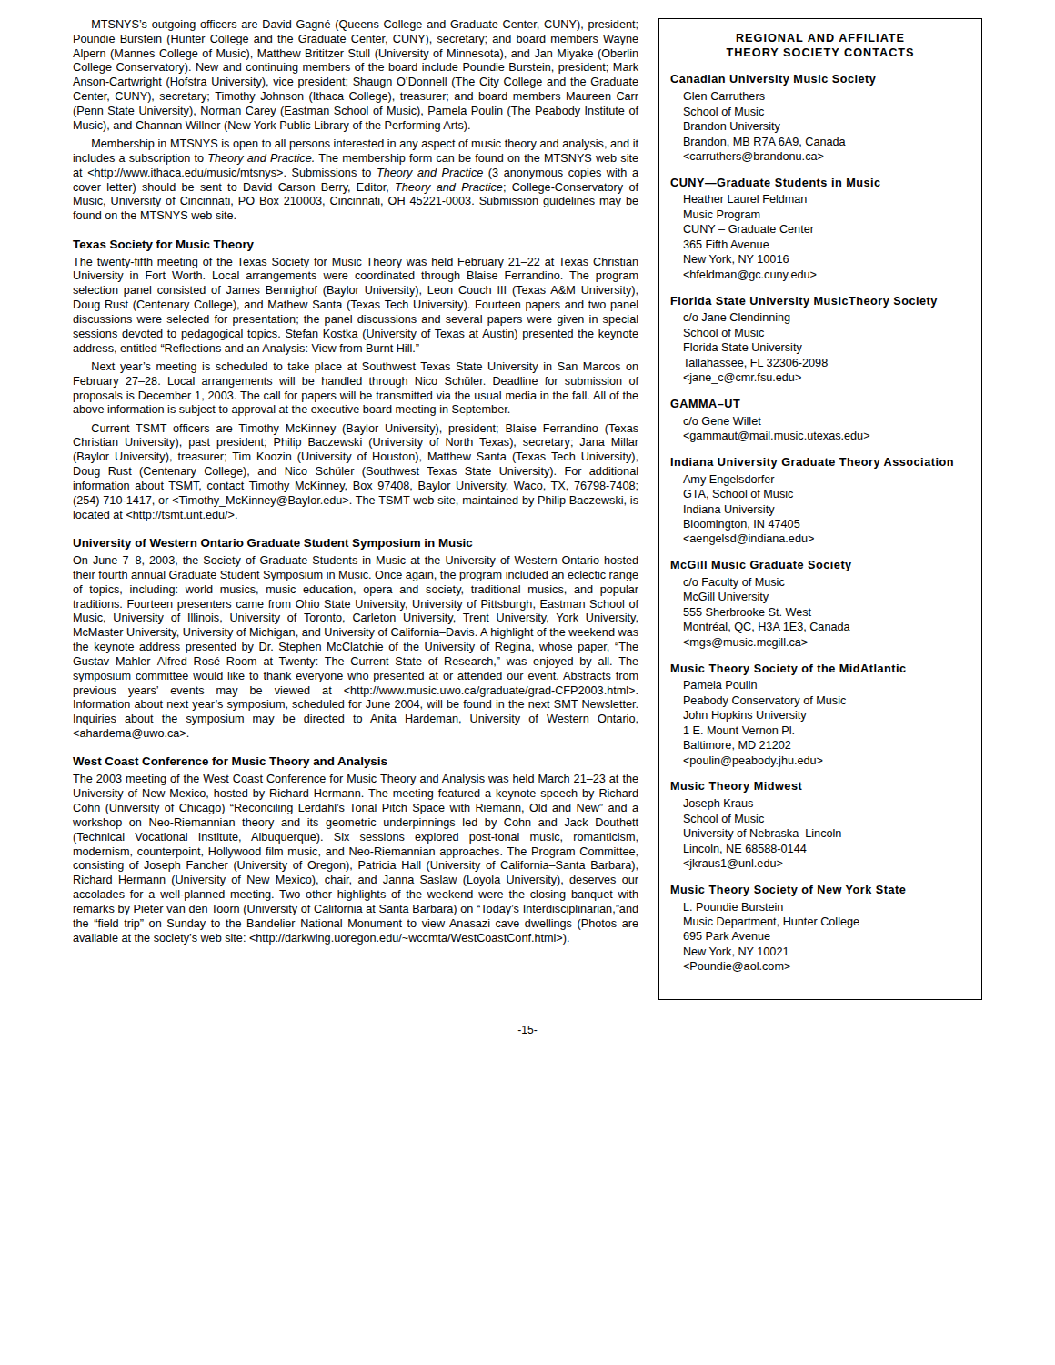MTSNYS’s outgoing officers are David Gagné (Queens College and Graduate Center, CUNY), president; Poundie Burstein (Hunter College and the Graduate Center, CUNY), secretary; and board members Wayne Alpern (Mannes College of Music), Matthew Brititzer Stull (University of Minnesota), and Jan Miyake (Oberlin College Conservatory). New and continuing members of the board include Poundie Burstein, president; Mark Anson-Cartwright (Hofstra University), vice president; Shaugn O’Donnell (The City College and the Graduate Center, CUNY), secretary; Timothy Johnson (Ithaca College), treasurer; and board members Maureen Carr (Penn State University), Norman Carey (Eastman School of Music), Pamela Poulin (The Peabody Institute of Music), and Channan Willner (New York Public Library of the Performing Arts).
Membership in MTSNYS is open to all persons interested in any aspect of music theory and analysis, and it includes a subscription to Theory and Practice. The membership form can be found on the MTSNYS web site at <http://www.ithaca.edu/music/mtsnys>. Submissions to Theory and Practice (3 anonymous copies with a cover letter) should be sent to David Carson Berry, Editor, Theory and Practice; College-Conservatory of Music, University of Cincinnati, PO Box 210003, Cincinnati, OH 45221-0003. Submission guidelines may be found on the MTSNYS web site.
Texas Society for Music Theory
The twenty-fifth meeting of the Texas Society for Music Theory was held February 21–22 at Texas Christian University in Fort Worth. Local arrangements were coordinated through Blaise Ferrandino. The program selection panel consisted of James Bennighof (Baylor University), Leon Couch III (Texas A&M University), Doug Rust (Centenary College), and Mathew Santa (Texas Tech University). Fourteen papers and two panel discussions were selected for presentation; the panel discussions and several papers were given in special sessions devoted to pedagogical topics. Stefan Kostka (University of Texas at Austin) presented the keynote address, entitled “Reflections and an Analysis: View from Burnt Hill.”
Next year’s meeting is scheduled to take place at Southwest Texas State University in San Marcos on February 27–28. Local arrangements will be handled through Nico Schüler. Deadline for submission of proposals is December 1, 2003. The call for papers will be transmitted via the usual media in the fall. All of the above information is subject to approval at the executive board meeting in September.
Current TSMT officers are Timothy McKinney (Baylor University), president; Blaise Ferrandino (Texas Christian University), past president; Philip Baczewski (University of North Texas), secretary; Jana Millar (Baylor University), treasurer; Tim Koozin (University of Houston), Matthew Santa (Texas Tech University), Doug Rust (Centenary College), and Nico Schüler (Southwest Texas State University). For additional information about TSMT, contact Timothy McKinney, Box 97408, Baylor University, Waco, TX, 76798-7408; (254) 710-1417, or <Timothy_McKinney@Baylor.edu>. The TSMT web site, maintained by Philip Baczewski, is located at <http://tsmt.unt.edu/>.
University of Western Ontario Graduate Student Symposium in Music
On June 7–8, 2003, the Society of Graduate Students in Music at the University of Western Ontario hosted their fourth annual Graduate Student Symposium in Music. Once again, the program included an eclectic range of topics, including: world musics, music education, opera and society, traditional musics, and popular traditions. Fourteen presenters came from Ohio State University, University of Pittsburgh, Eastman School of Music, University of Illinois, University of Toronto, Carleton University, Trent University, York University, McMaster University, University of Michigan, and University of California–Davis. A highlight of the weekend was the keynote address presented by Dr. Stephen McClatchie of the University of Regina, whose paper, “The Gustav Mahler–Alfred Rosé Room at Twenty: The Current State of Research,” was enjoyed by all. The symposium committee would like to thank everyone who presented at or attended our event. Abstracts from previous years’ events may be viewed at <http://www.music.uwo.ca/graduate/grad-CFP2003.html>. Information about next year’s symposium, scheduled for June 2004, will be found in the next SMT Newsletter. Inquiries about the symposium may be directed to Anita Hardeman, University of Western Ontario, <ahardema@uwo.ca>.
West Coast Conference for Music Theory and Analysis
The 2003 meeting of the West Coast Conference for Music Theory and Analysis was held March 21–23 at the University of New Mexico, hosted by Richard Hermann. The meeting featured a keynote speech by Richard Cohn (University of Chicago) “Reconciling Lerdahl’s Tonal Pitch Space with Riemann, Old and New” and a workshop on Neo-Riemannian theory and its geometric underpinnings led by Cohn and Jack Douthett (Technical Vocational Institute, Albuquerque). Six sessions explored post-tonal music, romanticism, modernism, counterpoint, Hollywood film music, and Neo-Riemannian approaches. The Program Committee, consisting of Joseph Fancher (University of Oregon), Patricia Hall (University of California–Santa Barbara), Richard Hermann (University of New Mexico), chair, and Janna Saslaw (Loyola University), deserves our accolades for a well-planned meeting. Two other highlights of the weekend were the closing banquet with remarks by Pieter van den Toorn (University of California at Santa Barbara) on “Today’s Interdisciplinarian,”and the “field trip” on Sunday to the Bandelier National Monument to view Anasazi cave dwellings (Photos are available at the society’s web site: <http://darkwing.uoregon.edu/~wccmta/WestCoastConf.html>).
REGIONAL AND AFFILIATE
THEORY SOCIETY CONTACTS
Canadian University Music Society
Glen Carruthers
School of Music
Brandon University
Brandon, MB R7A 6A9, Canada
<carruthers@brandonu.ca>
CUNY—Graduate Students in Music
Heather Laurel Feldman
Music Program
CUNY – Graduate Center
365 Fifth Avenue
New York, NY 10016
<hfeldman@gc.cuny.edu>
Florida State University MusicTheory Society
c/o Jane Clendinning
School of Music
Florida State University
Tallahassee, FL 32306-2098
<jane_c@cmr.fsu.edu>
GAMMA–UT
c/o Gene Willet
<gammaut@mail.music.utexas.edu>
Indiana University Graduate Theory Association
Amy Engelsdorfer
GTA, School of Music
Indiana University
Bloomington, IN 47405
<aengelsd@indiana.edu>
McGill Music Graduate Society
c/o Faculty of Music
McGill University
555 Sherbrooke St. West
Montréal, QC, H3A 1E3, Canada
<mgs@music.mcgill.ca>
Music Theory Society of the MidAtlantic
Pamela Poulin
Peabody Conservatory of Music
John Hopkins University
1 E. Mount Vernon Pl.
Baltimore, MD 21202
<poulin@peabody.jhu.edu>
Music Theory Midwest
Joseph Kraus
School of Music
University of Nebraska–Lincoln
Lincoln, NE 68588-0144
<jkraus1@unl.edu>
Music Theory Society of New York State
L. Poundie Burstein
Music Department, Hunter College
695 Park Avenue
New York, NY 10021
<Poundie@aol.com>
-15-